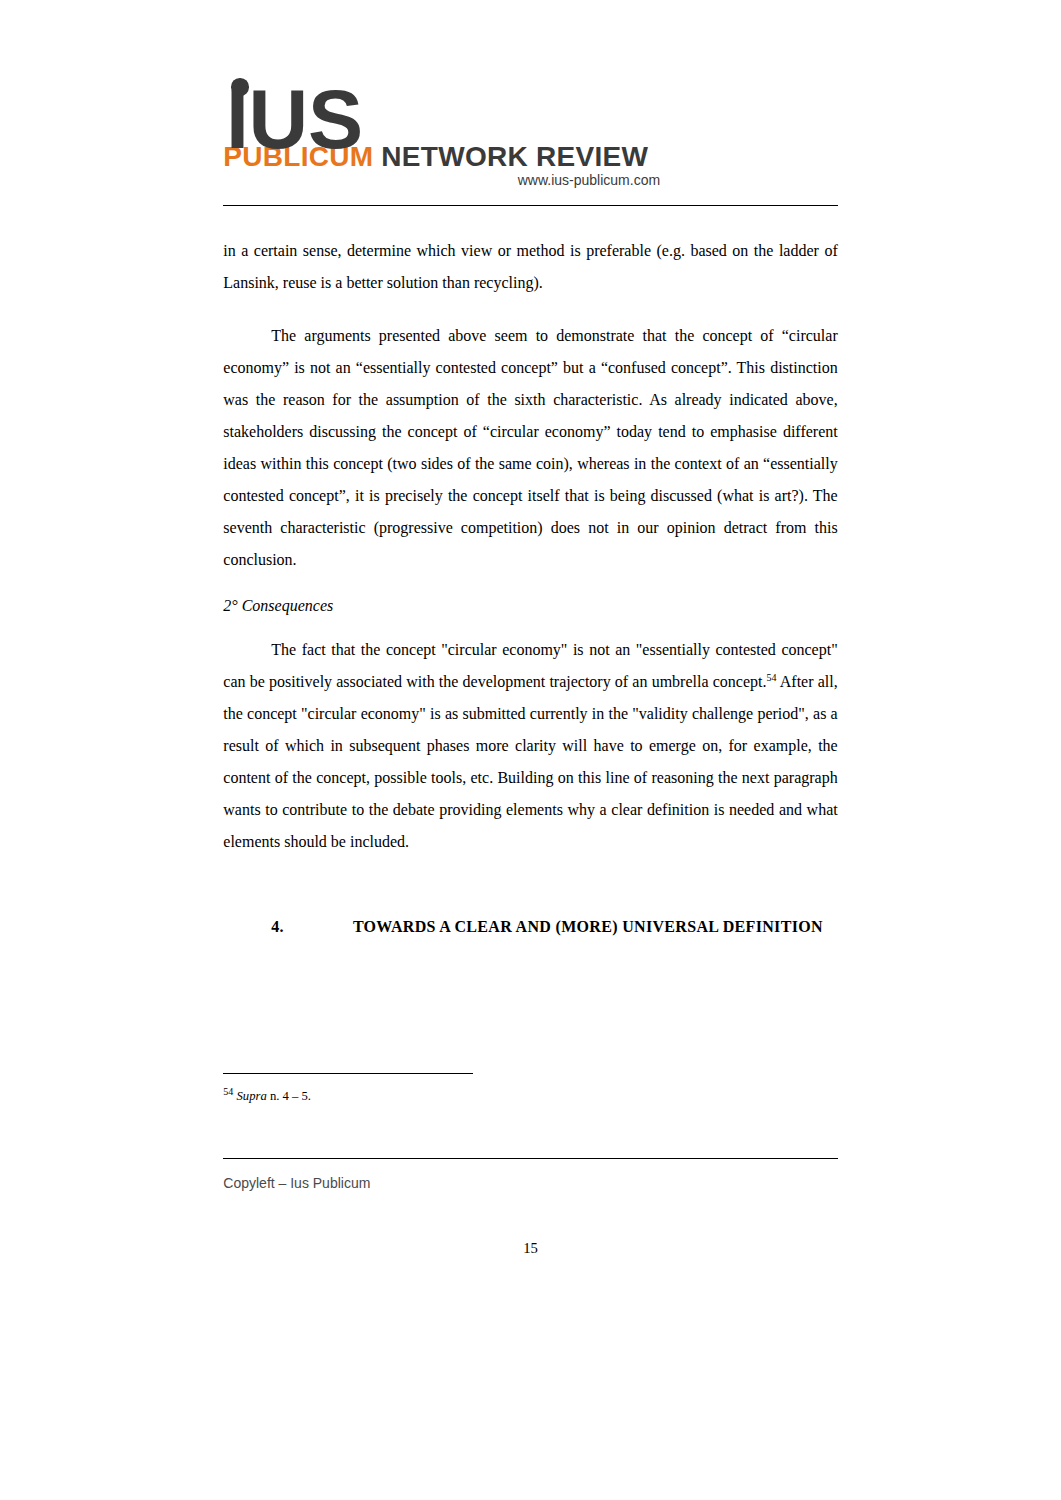IUS PUBLICUM NETWORK REVIEW www.ius-publicum.com
in a certain sense, determine which view or method is preferable (e.g. based on the ladder of Lansink, reuse is a better solution than recycling).
The arguments presented above seem to demonstrate that the concept of “circular economy” is not an “essentially contested concept” but a “confused concept”. This distinction was the reason for the assumption of the sixth characteristic. As already indicated above, stakeholders discussing the concept of “circular economy” today tend to emphasise different ideas within this concept (two sides of the same coin), whereas in the context of an “essentially contested concept”, it is precisely the concept itself that is being discussed (what is art?). The seventh characteristic (progressive competition) does not in our opinion detract from this conclusion.
2° Consequences
The fact that the concept "circular economy" is not an "essentially contested concept" can be positively associated with the development trajectory of an umbrella concept.54 After all, the concept "circular economy" is as submitted currently in the "validity challenge period", as a result of which in subsequent phases more clarity will have to emerge on, for example, the content of the concept, possible tools, etc. Building on this line of reasoning the next paragraph wants to contribute to the debate providing elements why a clear definition is needed and what elements should be included.
4. TOWARDS A CLEAR AND (MORE) UNIVERSAL DEFINITION
54 Supra n. 4 – 5.
Copyleft – Ius Publicum
15